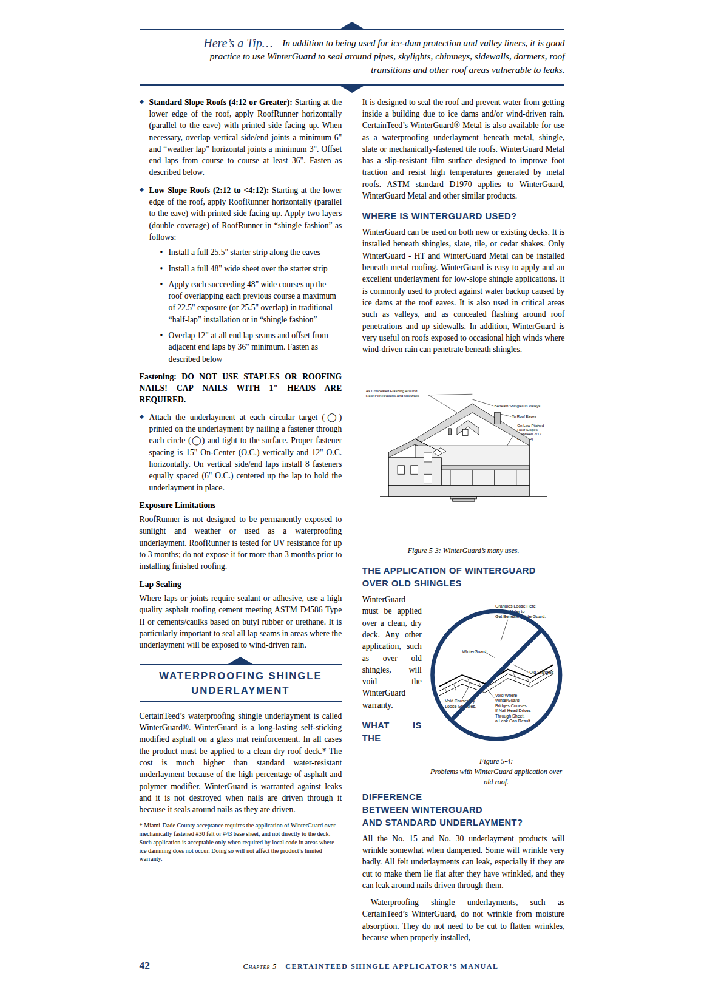Here’s a Tip… In addition to being used for ice-dam protection and valley liners, it is good practice to use WinterGuard to seal around pipes, skylights, chimneys, sidewalls, dormers, roof transitions and other roof areas vulnerable to leaks.
Standard Slope Roofs (4:12 or Greater): Starting at the lower edge of the roof, apply RoofRunner horizontally (parallel to the eave) with printed side facing up. When necessary, overlap vertical side/end joints a minimum 6" and “weather lap” horizontal joints a minimum 3". Offset end laps from course to course at least 36". Fasten as described below.
Low Slope Roofs (2:12 to <4:12): Starting at the lower edge of the roof, apply RoofRunner horizontally (parallel to the eave) with printed side facing up. Apply two layers (double coverage) of RoofRunner in “shingle fashion” as follows:
Install a full 25.5" starter strip along the eaves
Install a full 48" wide sheet over the starter strip
Apply each succeeding 48" wide courses up the roof overlapping each previous course a maximum of 22.5" exposure (or 25.5" overlap) in traditional “half-lap” installation or in “shingle fashion”
Overlap 12" at all end lap seams and offset from adjacent end laps by 36" minimum. Fasten as described below
Fastening: DO NOT USE STAPLES OR ROOFING NAILS! CAP NAILS WITH 1" HEADS ARE REQUIRED.
Attach the underlayment at each circular target (◯) printed on the underlayment by nailing a fastener through each circle (◯) and tight to the surface. Proper fastener spacing is 15" On-Center (O.C.) vertically and 12" O.C. horizontally. On vertical side/end laps install 8 fasteners equally spaced (6" O.C.) centered up the lap to hold the underlayment in place.
Exposure Limitations
RoofRunner is not designed to be permanently exposed to sunlight and weather or used as a waterproofing underlayment. RoofRunner is tested for UV resistance for up to 3 months; do not expose it for more than 3 months prior to installing finished roofing.
Lap Sealing
Where laps or joints require sealant or adhesive, use a high quality asphalt roofing cement meeting ASTM D4586 Type II or cements/caulks based on butyl rubber or urethane. It is particularly important to seal all lap seams in areas where the underlayment will be exposed to wind-driven rain.
WATERPROOFING SHINGLE UNDERLAYMENT
CertainTeed’s waterproofing shingle underlayment is called WinterGuard®. WinterGuard is a long-lasting self-sticking modified asphalt on a glass mat reinforcement. In all cases the product must be applied to a clean dry roof deck.* The cost is much higher than standard water-resistant underlayment because of the high percentage of asphalt and polymer modifier. WinterGuard is warranted against leaks and it is not destroyed when nails are driven through it because it seals around nails as they are driven.
* Miami-Dade County acceptance requires the application of WinterGuard over mechanically fastened #30 felt or #43 base sheet, and not directly to the deck. Such application is acceptable only when required by local code in areas where ice damming does not occur. Doing so will not affect the product’s limited warranty.
It is designed to seal the roof and prevent water from getting inside a building due to ice dams and/or wind-driven rain. CertainTeed’s WinterGuard® Metal is also available for use as a waterproofing underlayment beneath metal, shingle, slate or mechanically-fastened tile roofs. WinterGuard Metal has a slip-resistant film surface designed to improve foot traction and resist high temperatures generated by metal roofs. ASTM standard D1970 applies to WinterGuard, WinterGuard Metal and other similar products.
WHERE IS WINTERGUARD USED?
WinterGuard can be used on both new or existing decks. It is installed beneath shingles, slate, tile, or cedar shakes. Only WinterGuard - HT and WinterGuard Metal can be installed beneath metal roofing. WinterGuard is easy to apply and an excellent underlayment for low-slope shingle applications. It is commonly used to protect against water backup caused by ice dams at the roof eaves. It is also used in critical areas such as valleys, and as concealed flashing around roof penetrations and up sidewalls. In addition, WinterGuard is very useful on roofs exposed to occasional high winds where wind-driven rain can penetrate beneath shingles.
As Concealed Flashing Around Roof Penetrations and sidewalls Beneath Shingles in Valleys To Roof Eaves On Low-Pitched Roof Slopes (Between 2/12 and 4/12)
Figure 5-3: WinterGuard’s many uses.
THE APPLICATION OF WINTERGUARD
OVER OLD SHINGLES
Granules Loose Here Permit Water to Get Beneath WinterGuard. WinterGuard Old Shingles Void Where WinterGuard Bridges Courses. If Nail Head Drives Through Sheet, a Leak Can Result. Void Caused by Loose Granules.
Figure 5-4:
Problems with WinterGuard application over old roof.
WinterGuard must be applied over a clean, dry deck. Any other application, such as over old shingles, will void the WinterGuard warranty.
WHAT IS THE DIFFERENCE
BETWEEN WINTERGUARD
AND STANDARD UNDERLAYMENT?
All the No. 15 and No. 30 underlayment products will wrinkle somewhat when dampened. Some will wrinkle very badly. All felt underlayments can leak, especially if they are cut to make them lie flat after they have wrinkled, and they can leak around nails driven through them.
Waterproofing shingle underlayments, such as CertainTeed’s WinterGuard, do not wrinkle from moisture absorption. They do not need to be cut to flatten wrinkles, because when properly installed,
42 Chapter 5 CERTAINTEED SHINGLE APPLICATOR’S MANUAL